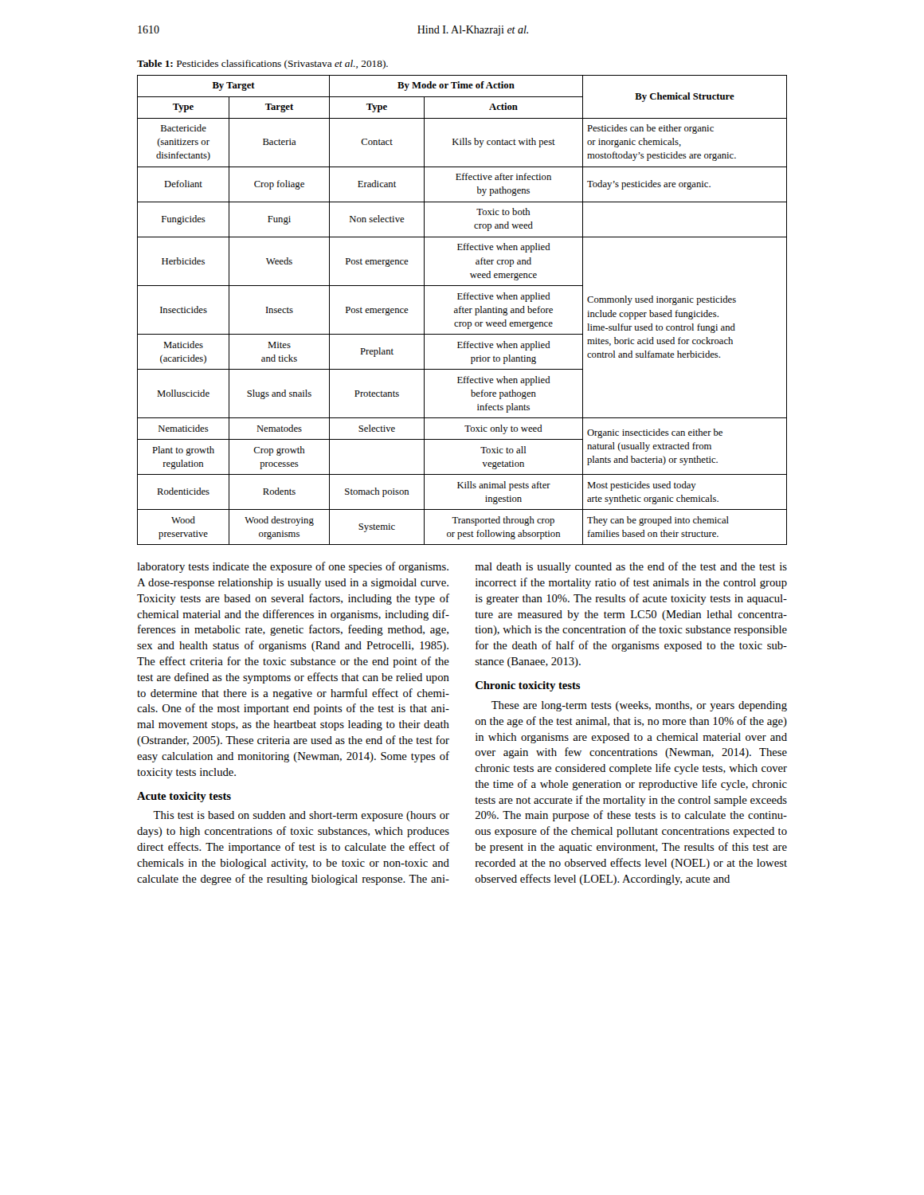1610 Hind I. Al-Khazraji et al.
Table 1: Pesticides classifications (Srivastava et al., 2018).
| By Target | By Mode or Time of Action | By Chemical Structure |
| --- | --- | --- |
| Type | Target | Type | Action |
| Bactericide (sanitizers or disinfectants) | Bacteria | Contact | Kills by contact with pest | Pesticides can be either organic or inorganic chemicals, mostoftoday’s pesticides are organic. |
| Defoliant | Crop foliage | Eradicant | Effective after infection by pathogens | Today’s pesticides are organic. |
| Fungicides | Fungi | Non selective | Toxic to both crop and weed | |
| Herbicides | Weeds | Post emergence | Effective when applied after crop and weed emergence | Commonly used inorganic pesticides include copper based fungicides. lime-sulfur used to control fungi and mites, boric acid used for cockroach control and sulfamate herbicides. |
| Insecticides | Insects | Post emergence | Effective when applied after planting and before crop or weed emergence |
| Maticides (acaricides) | Mites and ticks | Preplant | Effective when applied prior to planting |
| Molluscicide | Slugs and snails | Protectants | Effective when applied before pathogen infects plants |
| Nematicides | Nematodes | Selective | Toxic only to weed | Organic insecticides can either be natural (usually extracted from plants and bacteria) or synthetic. |
| Plant to growth regulation | Crop growth processes | | Toxic to all vegetation |
| Rodenticides | Rodents | Stomach poison | Kills animal pests after ingestion | Most pesticides used today arte synthetic organic chemicals. |
| Wood preservative | Wood destroying organisms | Systemic | Transported through crop or pest following absorption | They can be grouped into chemical families based on their structure. |
laboratory tests indicate the exposure of one species of organisms. A dose-response relationship is usually used in a sigmoidal curve. Toxicity tests are based on several factors, including the type of chemical material and the differences in organisms, including differences in metabolic rate, genetic factors, feeding method, age, sex and health status of organisms (Rand and Petrocelli, 1985). The effect criteria for the toxic substance or the end point of the test are defined as the symptoms or effects that can be relied upon to determine that there is a negative or harmful effect of chemicals. One of the most important end points of the test is that animal movement stops, as the heartbeat stops leading to their death (Ostrander, 2005). These criteria are used as the end of the test for easy calculation and monitoring (Newman, 2014). Some types of toxicity tests include.
Acute toxicity tests
This test is based on sudden and short-term exposure (hours or days) to high concentrations of toxic substances, which produces direct effects. The importance of test is to calculate the effect of chemicals in the biological activity, to be toxic or non-toxic and calculate the degree of the resulting biological response. The animal death is usually counted as the end of the test and the test is incorrect if the mortality ratio of test animals in the control group is greater than 10%. The results of acute toxicity tests in aquaculture are measured by the term LC50 (Median lethal concentration), which is the concentration of the toxic substance responsible for the death of half of the organisms exposed to the toxic substance (Banaee, 2013).
Chronic toxicity tests
These are long-term tests (weeks, months, or years depending on the age of the test animal, that is, no more than 10% of the age) in which organisms are exposed to a chemical material over and over again with few concentrations (Newman, 2014). These chronic tests are considered complete life cycle tests, which cover the time of a whole generation or reproductive life cycle, chronic tests are not accurate if the mortality in the control sample exceeds 20%. The main purpose of these tests is to calculate the continuous exposure of the chemical pollutant concentrations expected to be present in the aquatic environment, The results of this test are recorded at the no observed effects level (NOEL) or at the lowest observed effects level (LOEL). Accordingly, acute and